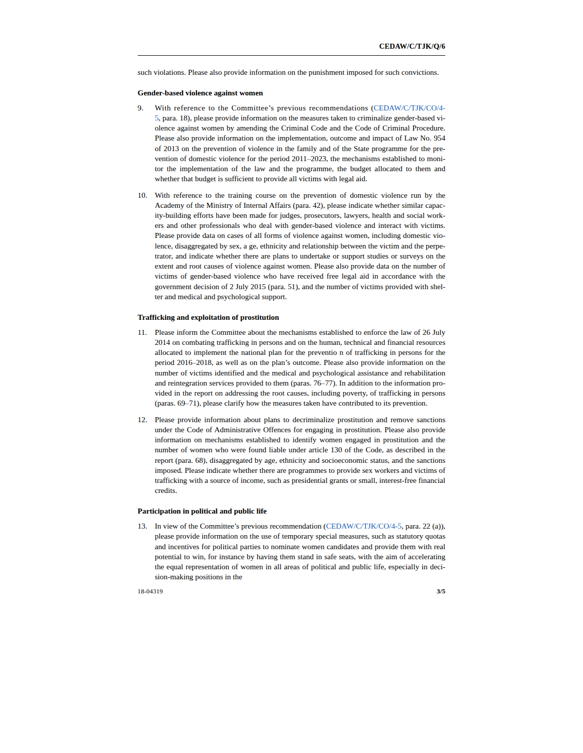CEDAW/C/TJK/Q/6
such violations. Please also provide information on the punishment imposed for such convictions.
Gender-based violence against women
9.
With reference to the Committee’s previous recommendations (CEDAW/C/TJK/CO/4-5, para. 18), please provide information on the measures taken to criminalize gender-based violence against women by amending the Criminal Code and the Code of Criminal Procedure. Please also provide information on the implementation, outcome and impact of Law No. 954 of 2013 on the prevention of violence in the family and of the State programme for the prevention of domestic violence for the period 2011–2023, the mechanisms established to monitor the implementation of the law and the programme, the budget allocated to them and whether that budget is sufficient to provide all victims with legal aid.
10.
With reference to the training course on the prevention of domestic violence run by the Academy of the Ministry of Internal Affairs (para. 42), please indicate whether similar capacity-building efforts have been made for judges, prosecutors, lawyers, health and social workers and other professionals who deal with gender-based violence and interact with victims. Please provide data on cases of all forms of violence against women, including domestic violence, disaggregated by sex, a ge, ethnicity and relationship between the victim and the perpetrator, and indicate whether there are plans to undertake or support studies or surveys on the extent and root causes of violence against women. Please also provide data on the number of victims of gender-based violence who have received free legal aid in accordance with the government decision of 2 July 2015 (para. 51), and the number of victims provided with shelter and medical and psychological support.
Trafficking and exploitation of prostitution
11.
Please inform the Committee about the mechanisms established to enforce the law of 26 July 2014 on combating trafficking in persons and on the human, technical and financial resources allocated to implement the national plan for the preventio n of trafficking in persons for the period 2016–2018, as well as on the plan’s outcome. Please also provide information on the number of victims identified and the medical and psychological assistance and rehabilitation and reintegration services provided to them (paras. 76–77). In addition to the information provided in the report on addressing the root causes, including poverty, of trafficking in persons (paras. 69–71), please clarify how the measures taken have contributed to its prevention.
12.
Please provide information about plans to decriminalize prostitution and remove sanctions under the Code of Administrative Offences for engaging in prostitution. Please also provide information on mechanisms established to identify women engaged in prostitution and the number of women who were found liable under article 130 of the Code, as described in the report (para. 68), disaggregated by age, ethnicity and socioeconomic status, and the sanctions imposed. Please indicate whether there are programmes to provide sex workers and victims of trafficking with a source of income, such as presidential grants or small, interest-free financial credits.
Participation in political and public life
13.
In view of the Committee’s previous recommendation (CEDAW/C/TJK/CO/4-5, para. 22 (a)), please provide information on the use of temporary special measures, such as statutory quotas and incentives for political parties to nominate women candidates and provide them with real potential to win, for instance by having them stand in safe seats, with the aim of accelerating the equal representation of women in all areas of political and public life, especially in decision-making positions in the
18-04319
3/5